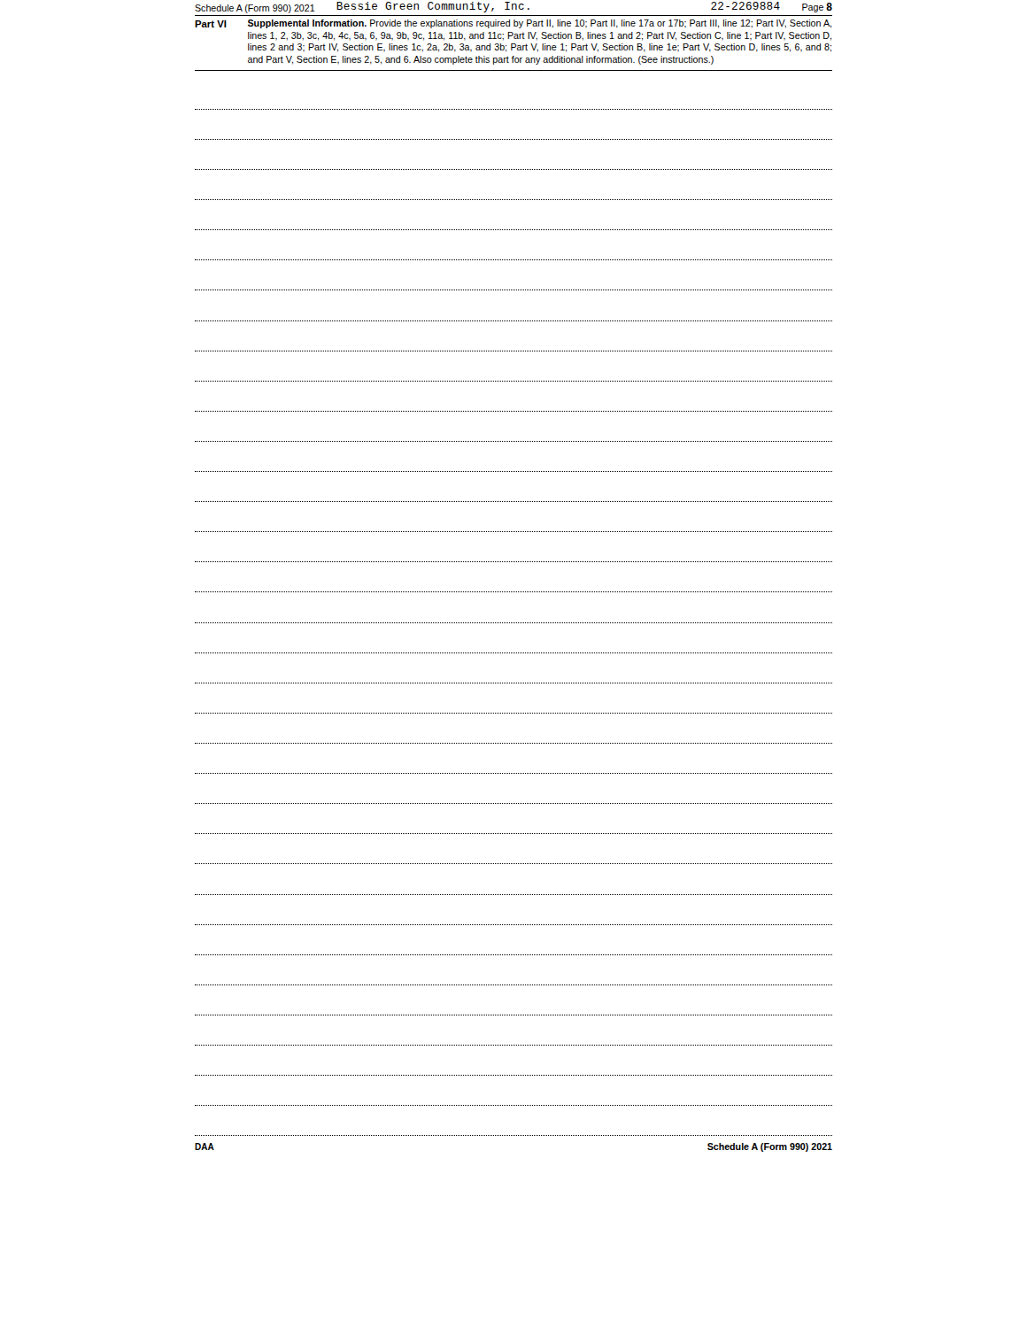Schedule A (Form 990) 2021
Bessie Green Community, Inc.22-2269884
Page 8
Part VI
Supplemental Information. Provide the explanations required by Part II, line 10; Part II, line 17a or 17b; Part III, line 12; Part IV, Section A, lines 1, 2, 3b, 3c, 4b, 4c, 5a, 6, 9a, 9b, 9c, 11a, 11b, and 11c; Part IV, Section B, lines 1 and 2; Part IV, Section C, line 1; Part IV, Section D, lines 2 and 3; Part IV, Section E, lines 1c, 2a, 2b, 3a, and 3b; Part V, line 1; Part V, Section B, line 1e; Part V, Section D, lines 5, 6, and 8; and Part V, Section E, lines 2, 5, and 6. Also complete this part for any additional information. (See instructions.)
DAA
Schedule A (Form 990) 2021